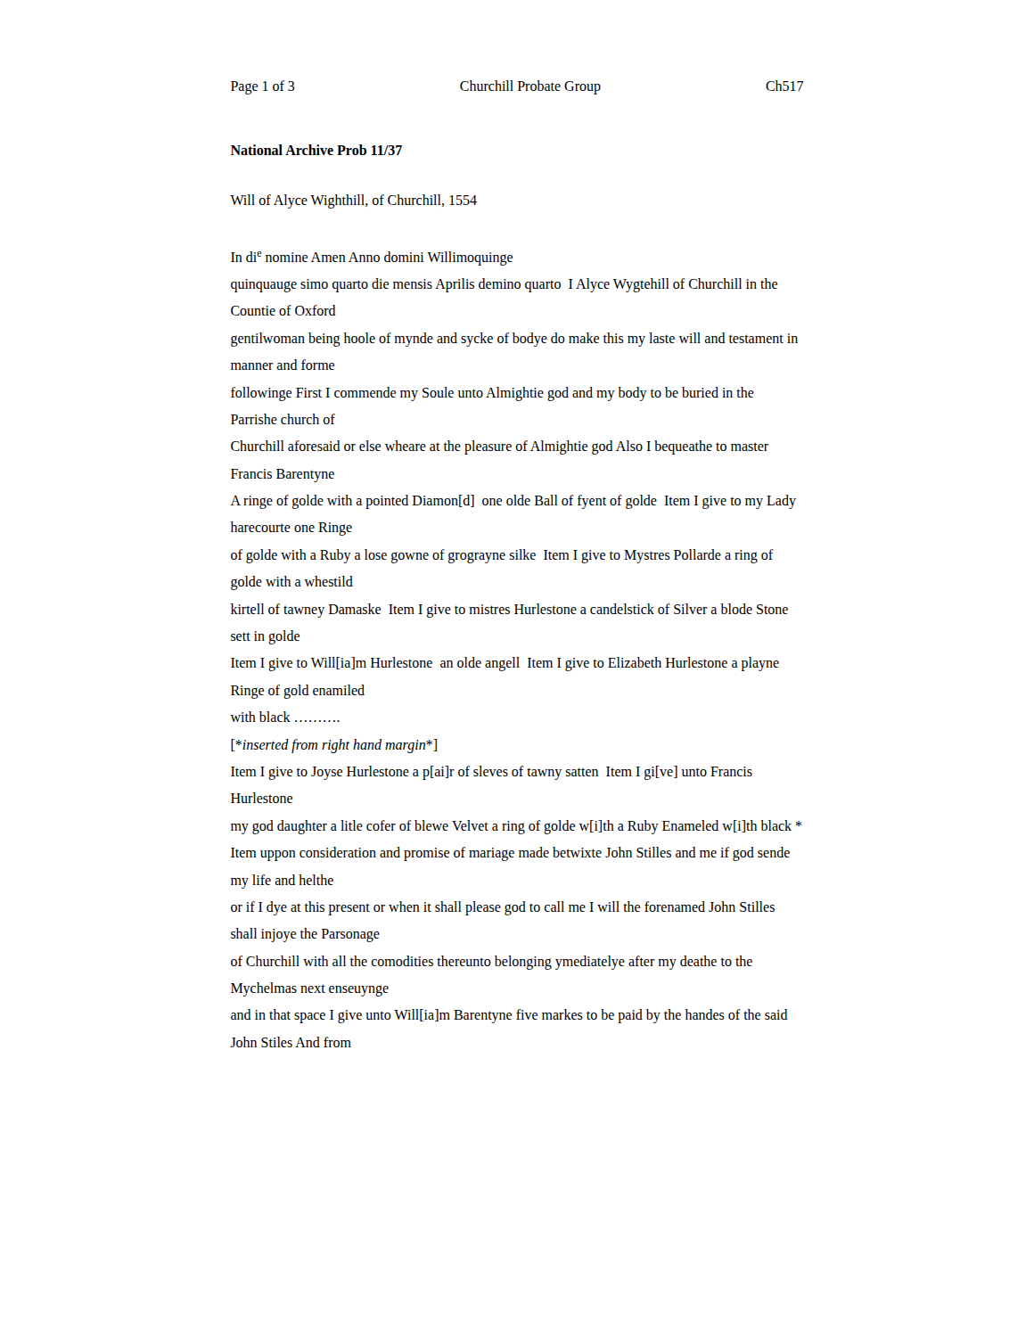Page 1 of 3 Churchill Probate Group Ch517
National Archive Prob 11/37
Will of Alyce Wighthill, of Churchill, 1554
In die nomine Amen Anno domini Willimoquinge
quinquauge simo quarto die mensis Aprilis demino quarto I Alyce Wygtehill of Churchill in the Countie of Oxford
gentilwoman being hoole of mynde and sycke of bodye do make this my laste will and testament in manner and forme
followinge First I commende my Soule unto Almightie god and my body to be buried in the Parrishe church of
Churchill aforesaid or else wheare at the pleasure of Almightie god Also I bequeathe to master Francis Barentyne
A ringe of golde with a pointed Diamon[d] one olde Ball of fyent of golde Item I give to my Lady harecourte one Ringe
of golde with a Ruby a lose gowne of grograyne silke Item I give to Mystres Pollarde a ring of golde with a whestild
kirtell of tawney Damaske Item I give to mistres Hurlestone a candelstick of Silver a blode Stone sett in golde
Item I give to Will[ia]m Hurlestone an olde angell Item I give to Elizabeth Hurlestone a playne Ringe of gold enamiled
with black ……….
[*inserted from right hand margin*]
Item I give to Joyse Hurlestone a p[ai]r of sleves of tawny satten Item I gi[ve] unto Francis Hurlestone
my god daughter a litle cofer of blewe Velvet a ring of golde w[i]th a Ruby Enameled w[i]th black *
Item uppon consideration and promise of mariage made betwixte John Stilles and me if god sende my life and helthe
or if I dye at this present or when it shall please god to call me I will the forenamed John Stilles shall injoye the Parsonage
of Churchill with all the comodities thereunto belonging ymediatelye after my deathe to the Mychelmas next enseuynge
and in that space I give unto Will[ia]m Barentyne five markes to be paid by the handes of the said John Stiles And from